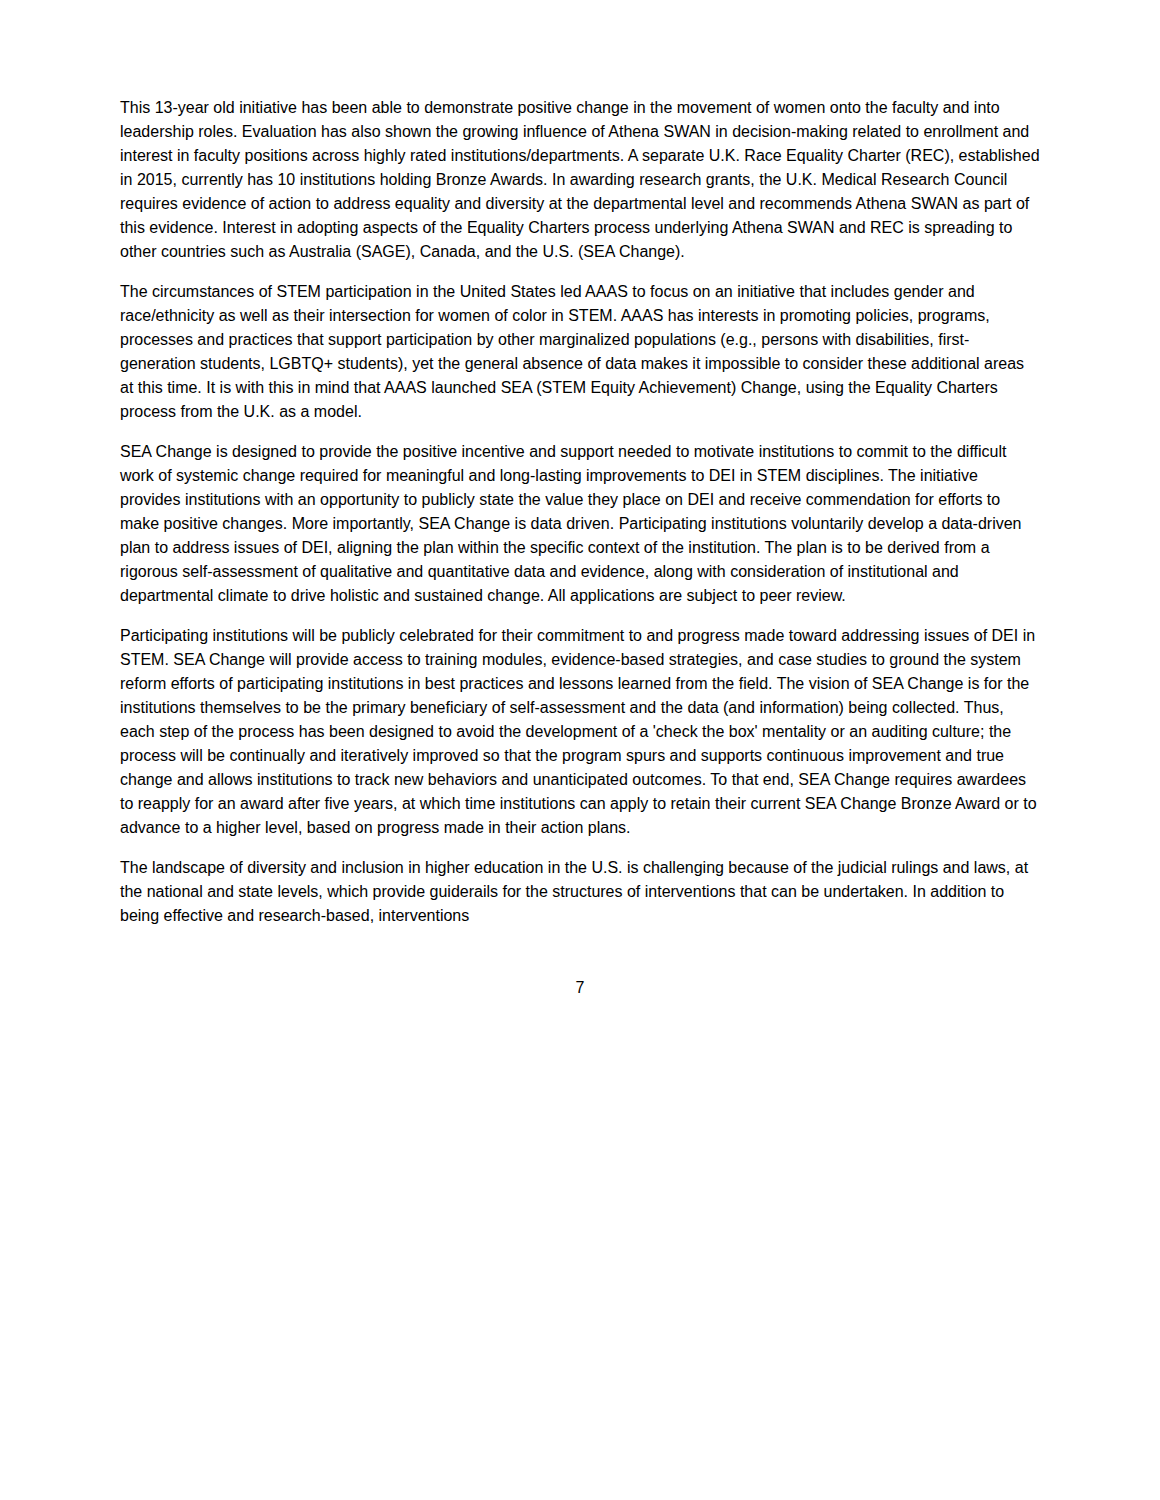This 13-year old initiative has been able to demonstrate positive change in the movement of women onto the faculty and into leadership roles. Evaluation has also shown the growing influence of Athena SWAN in decision-making related to enrollment and interest in faculty positions across highly rated institutions/departments. A separate U.K. Race Equality Charter (REC), established in 2015, currently has 10 institutions holding Bronze Awards. In awarding research grants, the U.K. Medical Research Council requires evidence of action to address equality and diversity at the departmental level and recommends Athena SWAN as part of this evidence. Interest in adopting aspects of the Equality Charters process underlying Athena SWAN and REC is spreading to other countries such as Australia (SAGE), Canada, and the U.S. (SEA Change).
The circumstances of STEM participation in the United States led AAAS to focus on an initiative that includes gender and race/ethnicity as well as their intersection for women of color in STEM. AAAS has interests in promoting policies, programs, processes and practices that support participation by other marginalized populations (e.g., persons with disabilities, first-generation students, LGBTQ+ students), yet the general absence of data makes it impossible to consider these additional areas at this time. It is with this in mind that AAAS launched SEA (STEM Equity Achievement) Change, using the Equality Charters process from the U.K. as a model.
SEA Change is designed to provide the positive incentive and support needed to motivate institutions to commit to the difficult work of systemic change required for meaningful and long-lasting improvements to DEI in STEM disciplines. The initiative provides institutions with an opportunity to publicly state the value they place on DEI and receive commendation for efforts to make positive changes. More importantly, SEA Change is data driven. Participating institutions voluntarily develop a data-driven plan to address issues of DEI, aligning the plan within the specific context of the institution. The plan is to be derived from a rigorous self-assessment of qualitative and quantitative data and evidence, along with consideration of institutional and departmental climate to drive holistic and sustained change. All applications are subject to peer review.
Participating institutions will be publicly celebrated for their commitment to and progress made toward addressing issues of DEI in STEM. SEA Change will provide access to training modules, evidence-based strategies, and case studies to ground the system reform efforts of participating institutions in best practices and lessons learned from the field. The vision of SEA Change is for the institutions themselves to be the primary beneficiary of self-assessment and the data (and information) being collected. Thus, each step of the process has been designed to avoid the development of a 'check the box' mentality or an auditing culture; the process will be continually and iteratively improved so that the program spurs and supports continuous improvement and true change and allows institutions to track new behaviors and unanticipated outcomes. To that end, SEA Change requires awardees to reapply for an award after five years, at which time institutions can apply to retain their current SEA Change Bronze Award or to advance to a higher level, based on progress made in their action plans.
The landscape of diversity and inclusion in higher education in the U.S. is challenging because of the judicial rulings and laws, at the national and state levels, which provide guiderails for the structures of interventions that can be undertaken. In addition to being effective and research-based, interventions
7